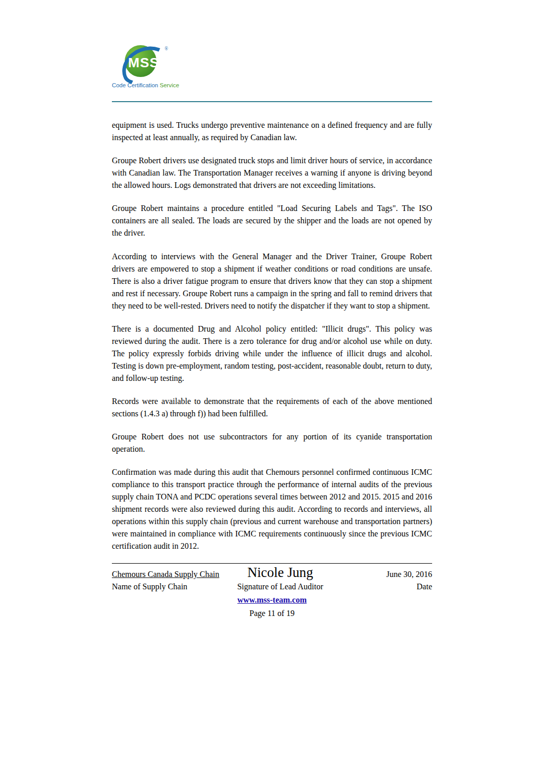MSS
®
Code Certification Service
equipment is used. Trucks undergo preventive maintenance on a defined frequency and are fully inspected at least annually, as required by Canadian law.
Groupe Robert drivers use designated truck stops and limit driver hours of service, in accordance with Canadian law. The Transportation Manager receives a warning if anyone is driving beyond the allowed hours. Logs demonstrated that drivers are not exceeding limitations.
Groupe Robert maintains a procedure entitled "Load Securing Labels and Tags". The ISO containers are all sealed. The loads are secured by the shipper and the loads are not opened by the driver.
According to interviews with the General Manager and the Driver Trainer, Groupe Robert drivers are empowered to stop a shipment if weather conditions or road conditions are unsafe. There is also a driver fatigue program to ensure that drivers know that they can stop a shipment and rest if necessary. Groupe Robert runs a campaign in the spring and fall to remind drivers that they need to be well-rested. Drivers need to notify the dispatcher if they want to stop a shipment.
There is a documented Drug and Alcohol policy entitled: "Illicit drugs". This policy was reviewed during the audit. There is a zero tolerance for drug and/or alcohol use while on duty. The policy expressly forbids driving while under the influence of illicit drugs and alcohol. Testing is down pre-employment, random testing, post-accident, reasonable doubt, return to duty, and follow-up testing.
Records were available to demonstrate that the requirements of each of the above mentioned sections (1.4.3 a) through f)) had been fulfilled.
Groupe Robert does not use subcontractors for any portion of its cyanide transportation operation.
Confirmation was made during this audit that Chemours personnel confirmed continuous ICMC compliance to this transport practice through the performance of internal audits of the previous supply chain TONA and PCDC operations several times between 2012 and 2015. 2015 and 2016 shipment records were also reviewed during this audit. According to records and interviews, all operations within this supply chain (previous and current warehouse and transportation partners) were maintained in compliance with ICMC requirements continuously since the previous ICMC certification audit in 2012.
| Chemours Canada Supply Chain | Nicole Jung | June 30, 2016 |
| Name of Supply Chain | Signature of Lead Auditor | Date |
www.mss-team.com
Page 11 of 19